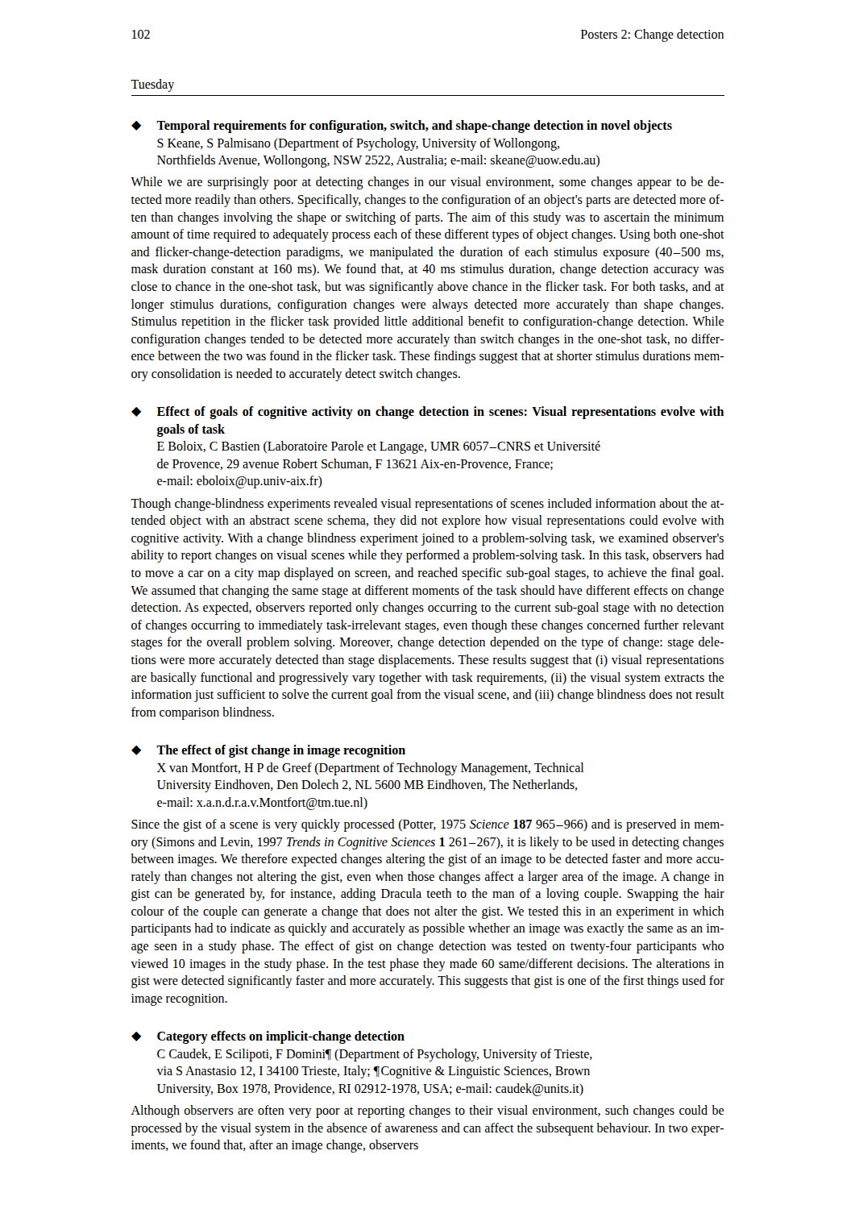102 Posters 2: Change detection
Tuesday
◆
Temporal requirements for configuration, switch, and shape-change detection in novel objects
S Keane, S Palmisano (Department of Psychology, University of Wollongong,
Northfields Avenue, Wollongong, NSW 2522, Australia; e-mail: skeane@uow.edu.au)
While we are surprisingly poor at detecting changes in our visual environment, some changes appear to be detected more readily than others. Specifically, changes to the configuration of an object's parts are detected more often than changes involving the shape or switching of parts. The aim of this study was to ascertain the minimum amount of time required to adequately process each of these different types of object changes. Using both one-shot and flicker-change-detection paradigms, we manipulated the duration of each stimulus exposure (40 – 500 ms, mask duration constant at 160 ms). We found that, at 40 ms stimulus duration, change detection accuracy was close to chance in the one-shot task, but was significantly above chance in the flicker task. For both tasks, and at longer stimulus durations, configuration changes were always detected more accurately than shape changes. Stimulus repetition in the flicker task provided little additional benefit to configuration-change detection. While configuration changes tended to be detected more accurately than switch changes in the one-shot task, no difference between the two was found in the flicker task. These findings suggest that at shorter stimulus durations memory consolidation is needed to accurately detect switch changes.
◆
Effect of goals of cognitive activity on change detection in scenes: Visual representations evolve with goals of task
E Boloix, C Bastien (Laboratoire Parole et Langage, UMR 6057 – CNRS et Université
de Provence, 29 avenue Robert Schuman, F 13621 Aix-en-Provence, France;
e-mail: eboloix@up.univ-aix.fr)
Though change-blindness experiments revealed visual representations of scenes included information about the attended object with an abstract scene schema, they did not explore how visual representations could evolve with cognitive activity. With a change blindness experiment joined to a problem-solving task, we examined observer's ability to report changes on visual scenes while they performed a problem-solving task. In this task, observers had to move a car on a city map displayed on screen, and reached specific sub-goal stages, to achieve the final goal. We assumed that changing the same stage at different moments of the task should have different effects on change detection. As expected, observers reported only changes occurring to the current sub-goal stage with no detection of changes occurring to immediately task-irrelevant stages, even though these changes concerned further relevant stages for the overall problem solving. Moreover, change detection depended on the type of change: stage deletions were more accurately detected than stage displacements. These results suggest that (i) visual representations are basically functional and progressively vary together with task requirements, (ii) the visual system extracts the information just sufficient to solve the current goal from the visual scene, and (iii) change blindness does not result from comparison blindness.
◆
The effect of gist change in image recognition
X van Montfort, H P de Greef (Department of Technology Management, Technical
University Eindhoven, Den Dolech 2, NL 5600 MB Eindhoven, The Netherlands,
e-mail: x.a.n.d.r.a.v.Montfort@tm.tue.nl)
Since the gist of a scene is very quickly processed (Potter, 1975 Science 187 965 – 966) and is preserved in memory (Simons and Levin, 1997 Trends in Cognitive Sciences 1 261 – 267), it is likely to be used in detecting changes between images. We therefore expected changes altering the gist of an image to be detected faster and more accurately than changes not altering the gist, even when those changes affect a larger area of the image. A change in gist can be generated by, for instance, adding Dracula teeth to the man of a loving couple. Swapping the hair colour of the couple can generate a change that does not alter the gist. We tested this in an experiment in which participants had to indicate as quickly and accurately as possible whether an image was exactly the same as an image seen in a study phase. The effect of gist on change detection was tested on twenty-four participants who viewed 10 images in the study phase. In the test phase they made 60 same/different decisions. The alterations in gist were detected significantly faster and more accurately. This suggests that gist is one of the first things used for image recognition.
◆
Category effects on implicit-change detection
C Caudek, E Scilipoti, F Domini¶ (Department of Psychology, University of Trieste,
via S Anastasio 12, I 34100 Trieste, Italy; ¶ Cognitive & Linguistic Sciences, Brown
University, Box 1978, Providence, RI 02912-1978, USA; e-mail: caudek@units.it)
Although observers are often very poor at reporting changes to their visual environment, such changes could be processed by the visual system in the absence of awareness and can affect the subsequent behaviour. In two experiments, we found that, after an image change, observers